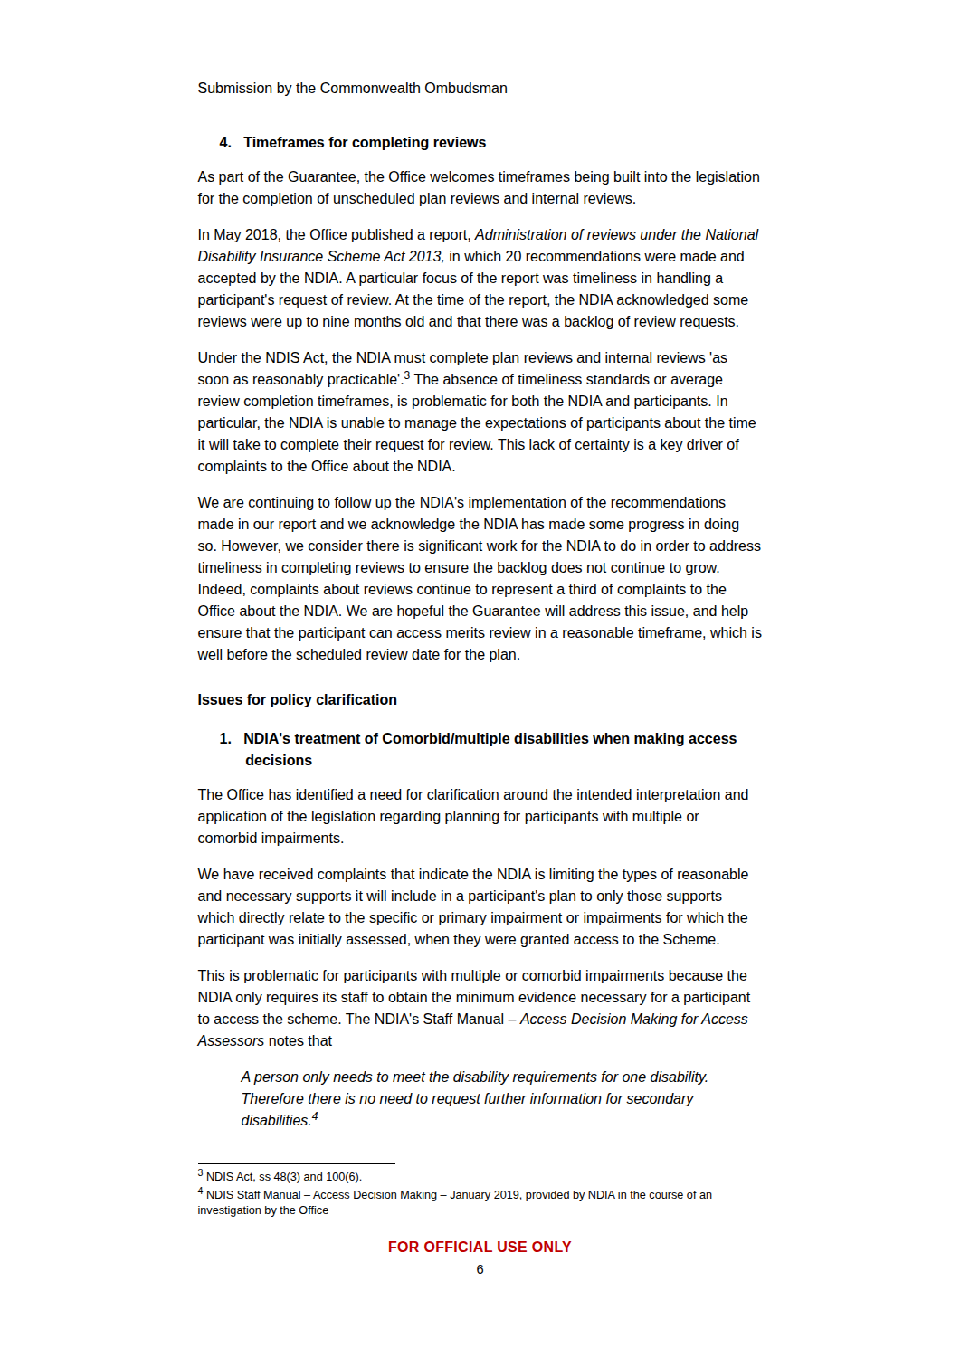Submission by the Commonwealth Ombudsman
4. Timeframes for completing reviews
As part of the Guarantee, the Office welcomes timeframes being built into the legislation for the completion of unscheduled plan reviews and internal reviews.
In May 2018, the Office published a report, Administration of reviews under the National Disability Insurance Scheme Act 2013, in which 20 recommendations were made and accepted by the NDIA. A particular focus of the report was timeliness in handling a participant's request of review. At the time of the report, the NDIA acknowledged some reviews were up to nine months old and that there was a backlog of review requests.
Under the NDIS Act, the NDIA must complete plan reviews and internal reviews 'as soon as reasonably practicable'.3 The absence of timeliness standards or average review completion timeframes, is problematic for both the NDIA and participants. In particular, the NDIA is unable to manage the expectations of participants about the time it will take to complete their request for review. This lack of certainty is a key driver of complaints to the Office about the NDIA.
We are continuing to follow up the NDIA's implementation of the recommendations made in our report and we acknowledge the NDIA has made some progress in doing so. However, we consider there is significant work for the NDIA to do in order to address timeliness in completing reviews to ensure the backlog does not continue to grow. Indeed, complaints about reviews continue to represent a third of complaints to the Office about the NDIA. We are hopeful the Guarantee will address this issue, and help ensure that the participant can access merits review in a reasonable timeframe, which is well before the scheduled review date for the plan.
Issues for policy clarification
1. NDIA's treatment of Comorbid/multiple disabilities when making access decisions
The Office has identified a need for clarification around the intended interpretation and application of the legislation regarding planning for participants with multiple or comorbid impairments.
We have received complaints that indicate the NDIA is limiting the types of reasonable and necessary supports it will include in a participant's plan to only those supports which directly relate to the specific or primary impairment or impairments for which the participant was initially assessed, when they were granted access to the Scheme.
This is problematic for participants with multiple or comorbid impairments because the NDIA only requires its staff to obtain the minimum evidence necessary for a participant to access the scheme. The NDIA's Staff Manual – Access Decision Making for Access Assessors notes that
A person only needs to meet the disability requirements for one disability. Therefore there is no need to request further information for secondary disabilities.4
3 NDIS Act, ss 48(3) and 100(6).
4 NDIS Staff Manual – Access Decision Making – January 2019, provided by NDIA in the course of an investigation by the Office
FOR OFFICIAL USE ONLY
6